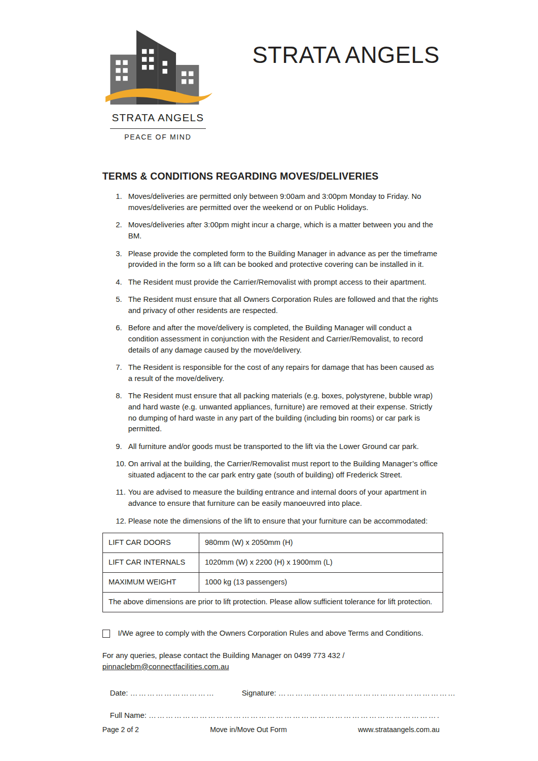STRATA ANGELS
PEACE OF MIND
STRATA ANGELS
TERMS & CONDITIONS REGARDING MOVES/DELIVERIES
Moves/deliveries are permitted only between 9:00am and 3:00pm Monday to Friday. No moves/deliveries are permitted over the weekend or on Public Holidays.
Moves/deliveries after 3:00pm might incur a charge, which is a matter between you and the BM.
Please provide the completed form to the Building Manager in advance as per the timeframe provided in the form so a lift can be booked and protective covering can be installed in it.
The Resident must provide the Carrier/Removalist with prompt access to their apartment.
The Resident must ensure that all Owners Corporation Rules are followed and that the rights and privacy of other residents are respected.
Before and after the move/delivery is completed, the Building Manager will conduct a condition assessment in conjunction with the Resident and Carrier/Removalist, to record details of any damage caused by the move/delivery.
The Resident is responsible for the cost of any repairs for damage that has been caused as a result of the move/delivery.
The Resident must ensure that all packing materials (e.g. boxes, polystyrene, bubble wrap) and hard waste (e.g. unwanted appliances, furniture) are removed at their expense. Strictly no dumping of hard waste in any part of the building (including bin rooms) or car park is permitted.
All furniture and/or goods must be transported to the lift via the Lower Ground car park.
On arrival at the building, the Carrier/Removalist must report to the Building Manager’s office situated adjacent to the car park entry gate (south of building) off Frederick Street.
You are advised to measure the building entrance and internal doors of your apartment in advance to ensure that furniture can be easily manoeuvred into place.
Please note the dimensions of the lift to ensure that your furniture can be accommodated:
| LIFT CAR DOORS | 980mm (W) x 2050mm (H) |
| LIFT CAR INTERNALS | 1020mm (W) x 2200 (H) x 1900mm (L) |
| MAXIMUM WEIGHT | 1000 kg (13 passengers) |
| The above dimensions are prior to lift protection. Please allow sufficient tolerance for lift protection. |
I/We agree to comply with the Owners Corporation Rules and above Terms and Conditions.
For any queries, please contact the Building Manager on 0499 773 432 /
pinnaclebm@connectfacilities.com.au
Date: ………………………… Signature: ………………………………………………………
Full Name: ……………………………………………………………………………………………………………
Page 2 of 2
Move in/Move Out Form
www.strataangels.com.au